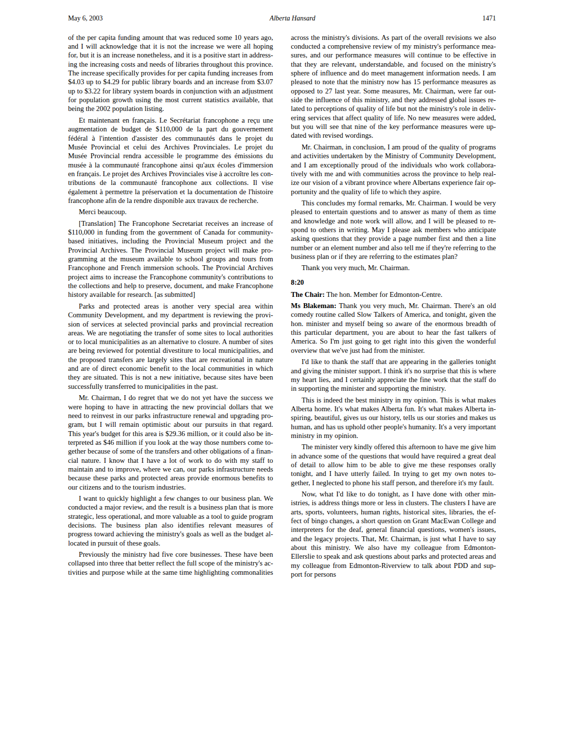May 6, 2003 Alberta Hansard 1471
of the per capita funding amount that was reduced some 10 years ago, and I will acknowledge that it is not the increase we were all hoping for, but it is an increase nonetheless, and it is a positive start in addressing the increasing costs and needs of libraries throughout this province. The increase specifically provides for per capita funding increases from $4.03 up to $4.29 for public library boards and an increase from $3.07 up to $3.22 for library system boards in conjunction with an adjustment for population growth using the most current statistics available, that being the 2002 population listing.
Et maintenant en français. Le Secrétariat francophone a reçu une augmentation de budget de $110,000 de la part du gouvernement fédéral à l'intention d'assister des communautés dans le projet du Musée Provincial et celui des Archives Provinciales. Le projet du Musée Provincial rendra accessible le programme des émissions du musée à la communauté francophone ainsi qu'aux écoles d'immersion en français. Le projet des Archives Provinciales vise à accroître les contributions de la communauté francophone aux collections. Il vise également à permettre la préservation et la documentation de l'histoire francophone afin de la rendre disponible aux travaux de recherche.
Merci beaucoup.
[Translation] The Francophone Secretariat receives an increase of $110,000 in funding from the government of Canada for community-based initiatives, including the Provincial Museum project and the Provincial Archives. The Provincial Museum project will make programming at the museum available to school groups and tours from Francophone and French immersion schools. The Provincial Archives project aims to increase the Francophone community's contributions to the collections and help to preserve, document, and make Francophone history available for research. [as submitted]
Parks and protected areas is another very special area within Community Development, and my department is reviewing the provision of services at selected provincial parks and provincial recreation areas. We are negotiating the transfer of some sites to local authorities or to local municipalities as an alternative to closure. A number of sites are being reviewed for potential divestiture to local municipalities, and the proposed transfers are largely sites that are recreational in nature and are of direct economic benefit to the local communities in which they are situated. This is not a new initiative, because sites have been successfully transferred to municipalities in the past.
Mr. Chairman, I do regret that we do not yet have the success we were hoping to have in attracting the new provincial dollars that we need to reinvest in our parks infrastructure renewal and upgrading program, but I will remain optimistic about our pursuits in that regard. This year's budget for this area is $29.36 million, or it could also be interpreted as $46 million if you look at the way those numbers come together because of some of the transfers and other obligations of a financial nature. I know that I have a lot of work to do with my staff to maintain and to improve, where we can, our parks infrastructure needs because these parks and protected areas provide enormous benefits to our citizens and to the tourism industries.
I want to quickly highlight a few changes to our business plan. We conducted a major review, and the result is a business plan that is more strategic, less operational, and more valuable as a tool to guide program decisions. The business plan also identifies relevant measures of progress toward achieving the ministry's goals as well as the budget allocated in pursuit of these goals.
Previously the ministry had five core businesses. These have been collapsed into three that better reflect the full scope of the ministry's activities and purpose while at the same time highlighting commonalities across the ministry's divisions. As part of the overall revisions we also conducted a comprehensive review of my ministry's performance measures, and our performance measures will continue to be effective in that they are relevant, understandable, and focused on the ministry's sphere of influence and do meet management information needs. I am pleased to note that the ministry now has 15 performance measures as opposed to 27 last year. Some measures, Mr. Chairman, were far outside the influence of this ministry, and they addressed global issues related to perceptions of quality of life but not the ministry's role in delivering services that affect quality of life. No new measures were added, but you will see that nine of the key performance measures were updated with revised wordings.
Mr. Chairman, in conclusion, I am proud of the quality of programs and activities undertaken by the Ministry of Community Development, and I am exceptionally proud of the individuals who work collaboratively with me and with communities across the province to help realize our vision of a vibrant province where Albertans experience fair opportunity and the quality of life to which they aspire.
This concludes my formal remarks, Mr. Chairman. I would be very pleased to entertain questions and to answer as many of them as time and knowledge and note work will allow, and I will be pleased to respond to others in writing. May I please ask members who anticipate asking questions that they provide a page number first and then a line number or an element number and also tell me if they're referring to the business plan or if they are referring to the estimates plan?
Thank you very much, Mr. Chairman.
8:20
The Chair: The hon. Member for Edmonton-Centre.
Ms Blakeman: Thank you very much, Mr. Chairman. There's an old comedy routine called Slow Talkers of America, and tonight, given the hon. minister and myself being so aware of the enormous breadth of this particular department, you are about to hear the fast talkers of America. So I'm just going to get right into this given the wonderful overview that we've just had from the minister.
I'd like to thank the staff that are appearing in the galleries tonight and giving the minister support. I think it's no surprise that this is where my heart lies, and I certainly appreciate the fine work that the staff do in supporting the minister and supporting the ministry.
This is indeed the best ministry in my opinion. This is what makes Alberta home. It's what makes Alberta fun. It's what makes Alberta inspiring, beautiful, gives us our history, tells us our stories and makes us human, and has us uphold other people's humanity. It's a very important ministry in my opinion.
The minister very kindly offered this afternoon to have me give him in advance some of the questions that would have required a great deal of detail to allow him to be able to give me these responses orally tonight, and I have utterly failed. In trying to get my own notes together, I neglected to phone his staff person, and therefore it's my fault.
Now, what I'd like to do tonight, as I have done with other ministries, is address things more or less in clusters. The clusters I have are arts, sports, volunteers, human rights, historical sites, libraries, the effect of bingo changes, a short question on Grant MacEwan College and interpreters for the deaf, general financial questions, women's issues, and the legacy projects. That, Mr. Chairman, is just what I have to say about this ministry. We also have my colleague from Edmonton-Ellerslie to speak and ask questions about parks and protected areas and my colleague from Edmonton-Riverview to talk about PDD and support for persons